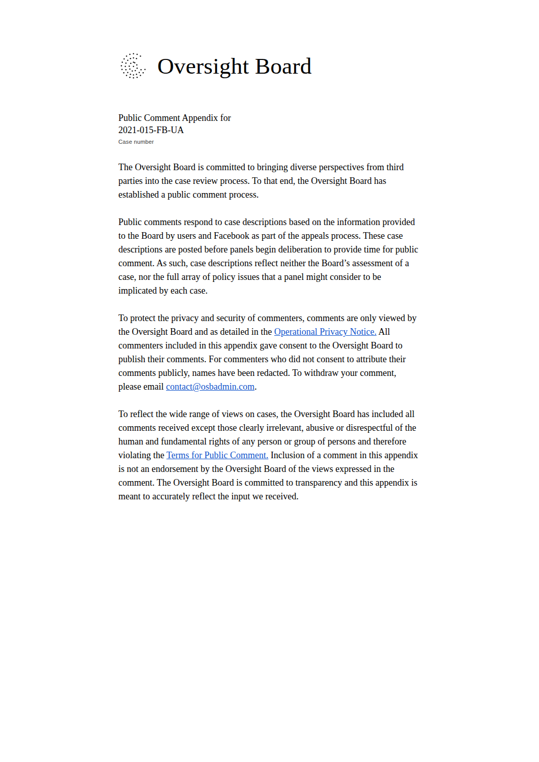Oversight Board
Public Comment Appendix for
2021-015-FB-UA Case number
The Oversight Board is committed to bringing diverse perspectives from third parties into the case review process. To that end, the Oversight Board has established a public comment process.
Public comments respond to case descriptions based on the information provided to the Board by users and Facebook as part of the appeals process. These case descriptions are posted before panels begin deliberation to provide time for public comment. As such, case descriptions reflect neither the Board’s assessment of a case, nor the full array of policy issues that a panel might consider to be implicated by each case.
To protect the privacy and security of commenters, comments are only viewed by the Oversight Board and as detailed in the Operational Privacy Notice. All commenters included in this appendix gave consent to the Oversight Board to publish their comments. For commenters who did not consent to attribute their comments publicly, names have been redacted. To withdraw your comment, please email contact@osbadmin.com.
To reflect the wide range of views on cases, the Oversight Board has included all comments received except those clearly irrelevant, abusive or disrespectful of the human and fundamental rights of any person or group of persons and therefore violating the Terms for Public Comment. Inclusion of a comment in this appendix is not an endorsement by the Oversight Board of the views expressed in the comment. The Oversight Board is committed to transparency and this appendix is meant to accurately reflect the input we received.